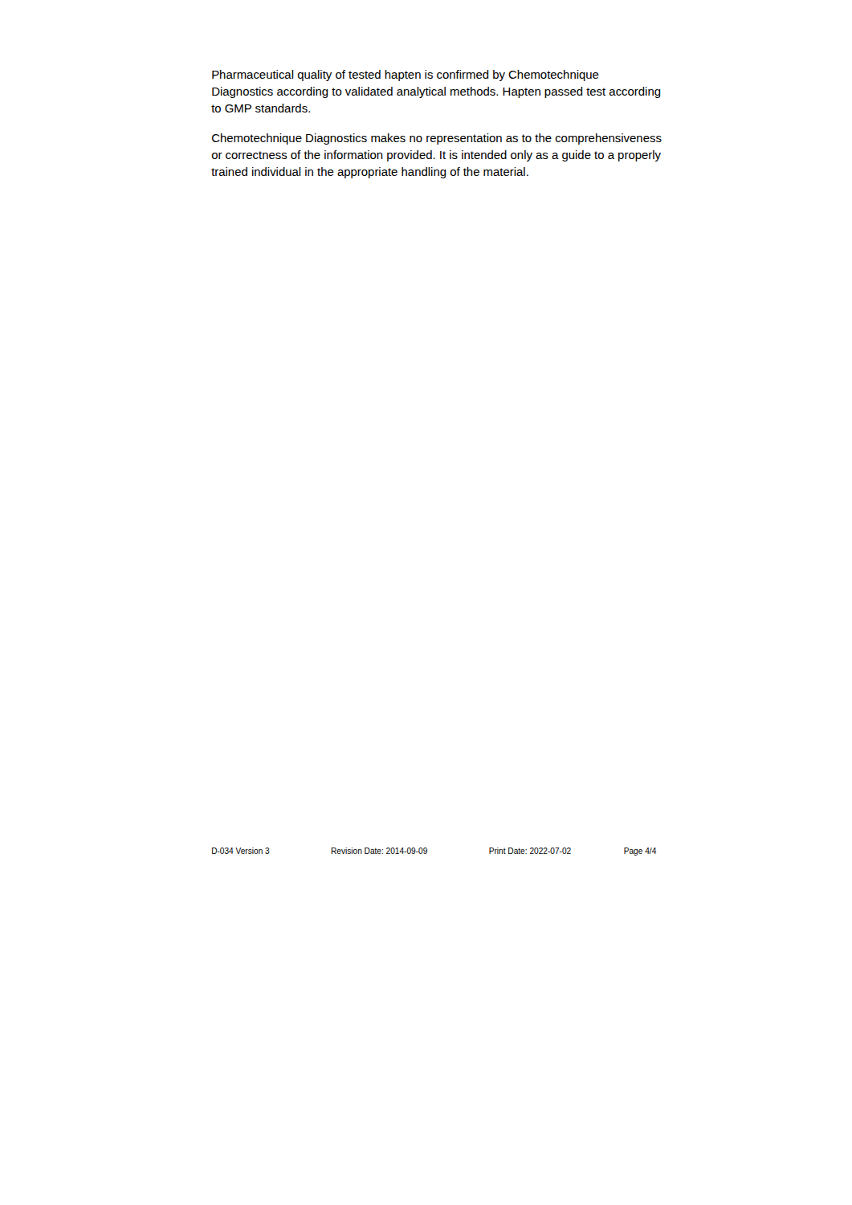Pharmaceutical quality of tested hapten is confirmed by Chemotechnique Diagnostics according to validated analytical methods. Hapten passed test according to GMP standards.
Chemotechnique Diagnostics makes no representation as to the comprehensiveness or correctness of the information provided. It is intended only as a guide to a properly trained individual in the appropriate handling of the material.
D-034 Version 3 Revision Date: 2014-09-09 Print Date: 2022-07-02 Page 4/4